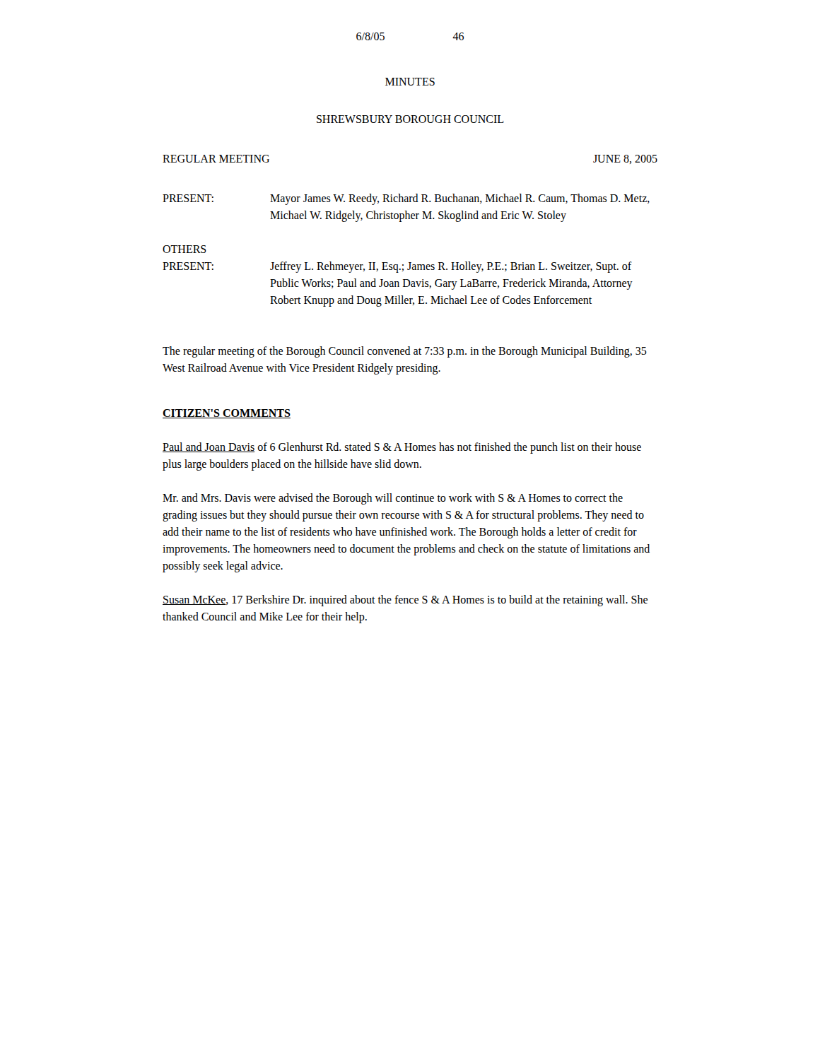6/8/05 46
MINUTES
SHREWSBURY BOROUGH COUNCIL
REGULAR MEETING JUNE 8, 2005
PRESENT:
Mayor James W. Reedy, Richard R. Buchanan, Michael R. Caum, Thomas D. Metz, Michael W. Ridgely, Christopher M. Skoglind and Eric W. Stoley
OTHERS
PRESENT:
Jeffrey L. Rehmeyer, II, Esq.; James R. Holley, P.E.; Brian L. Sweitzer, Supt. of Public Works; Paul and Joan Davis, Gary LaBarre, Frederick Miranda, Attorney Robert Knupp and Doug Miller, E. Michael Lee of Codes Enforcement
The regular meeting of the Borough Council convened at 7:33 p.m. in the Borough Municipal Building, 35 West Railroad Avenue with Vice President Ridgely presiding.
CITIZEN'S COMMENTS
Paul and Joan Davis of 6 Glenhurst Rd. stated S & A Homes has not finished the punch list on their house plus large boulders placed on the hillside have slid down.
Mr. and Mrs. Davis were advised the Borough will continue to work with S & A Homes to correct the grading issues but they should pursue their own recourse with S & A for structural problems. They need to add their name to the list of residents who have unfinished work. The Borough holds a letter of credit for improvements. The homeowners need to document the problems and check on the statute of limitations and possibly seek legal advice.
Susan McKee, 17 Berkshire Dr. inquired about the fence S & A Homes is to build at the retaining wall. She thanked Council and Mike Lee for their help.